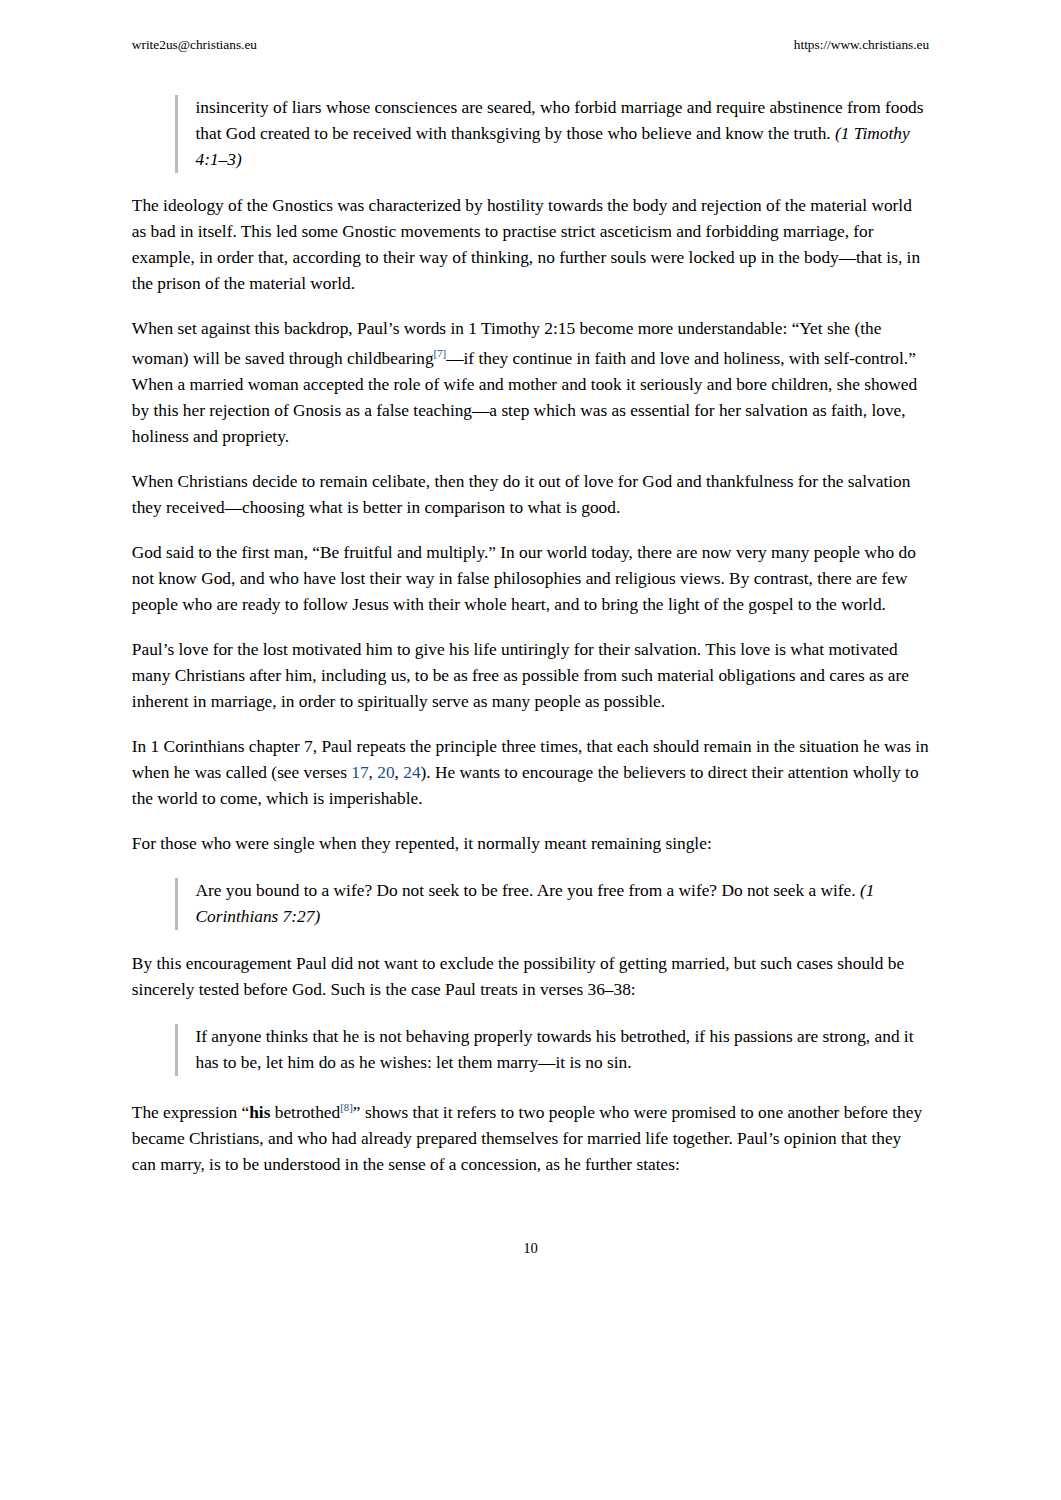write2us@christians.eu https://www.christians.eu
insincerity of liars whose consciences are seared, who forbid marriage and require abstinence from foods that God created to be received with thanksgiving by those who believe and know the truth. (1 Timothy 4:1–3)
The ideology of the Gnostics was characterized by hostility towards the body and rejection of the material world as bad in itself. This led some Gnostic movements to practise strict asceticism and forbidding marriage, for example, in order that, according to their way of thinking, no further souls were locked up in the body—that is, in the prison of the material world.
When set against this backdrop, Paul’s words in 1 Timothy 2:15 become more understandable: “Yet she (the woman) will be saved through childbearing[7]—if they continue in faith and love and holiness, with self-control.” When a married woman accepted the role of wife and mother and took it seriously and bore children, she showed by this her rejection of Gnosis as a false teaching—a step which was as essential for her salvation as faith, love, holiness and propriety.
When Christians decide to remain celibate, then they do it out of love for God and thankfulness for the salvation they received—choosing what is better in comparison to what is good.
God said to the first man, “Be fruitful and multiply.” In our world today, there are now very many people who do not know God, and who have lost their way in false philosophies and religious views. By contrast, there are few people who are ready to follow Jesus with their whole heart, and to bring the light of the gospel to the world.
Paul’s love for the lost motivated him to give his life untiringly for their salvation. This love is what motivated many Christians after him, including us, to be as free as possible from such material obligations and cares as are inherent in marriage, in order to spiritually serve as many people as possible.
In 1 Corinthians chapter 7, Paul repeats the principle three times, that each should remain in the situation he was in when he was called (see verses 17, 20, 24). He wants to encourage the believers to direct their attention wholly to the world to come, which is imperishable.
For those who were single when they repented, it normally meant remaining single:
Are you bound to a wife? Do not seek to be free. Are you free from a wife? Do not seek a wife. (1 Corinthians 7:27)
By this encouragement Paul did not want to exclude the possibility of getting married, but such cases should be sincerely tested before God. Such is the case Paul treats in verses 36–38:
If anyone thinks that he is not behaving properly towards his betrothed, if his passions are strong, and it has to be, let him do as he wishes: let them marry—it is no sin.
The expression “his betrothed[8]” shows that it refers to two people who were promised to one another before they became Christians, and who had already prepared themselves for married life together. Paul’s opinion that they can marry, is to be understood in the sense of a concession, as he further states:
10